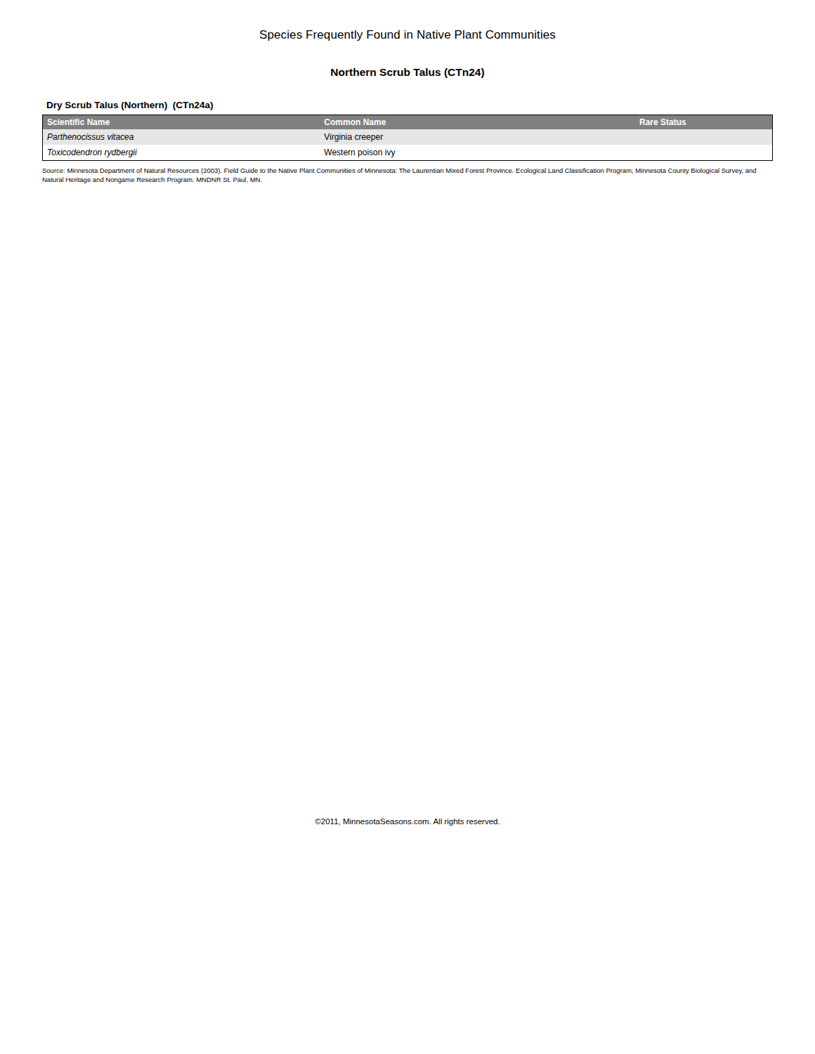Species Frequently Found in Native Plant Communities
Northern Scrub Talus (CTn24)
Dry Scrub Talus (Northern) (CTn24a)
| Scientific Name | Common Name | Rare Status |
| --- | --- | --- |
| Parthenocissus vitacea | Virginia creeper | |
| Toxicodendron rydbergii | Western poison ivy | |
Source: Minnesota Department of Natural Resources (2003). Field Guide to the Native Plant Communities of Minnesota: The Laurentian Mixed Forest Province. Ecological Land Classification Program, Minnesota County Biological Survey, and Natural Heritage and Nongame Research Program. MNDNR St. Paul, MN.
©2011, MinnesotaSeasons.com. All rights reserved.